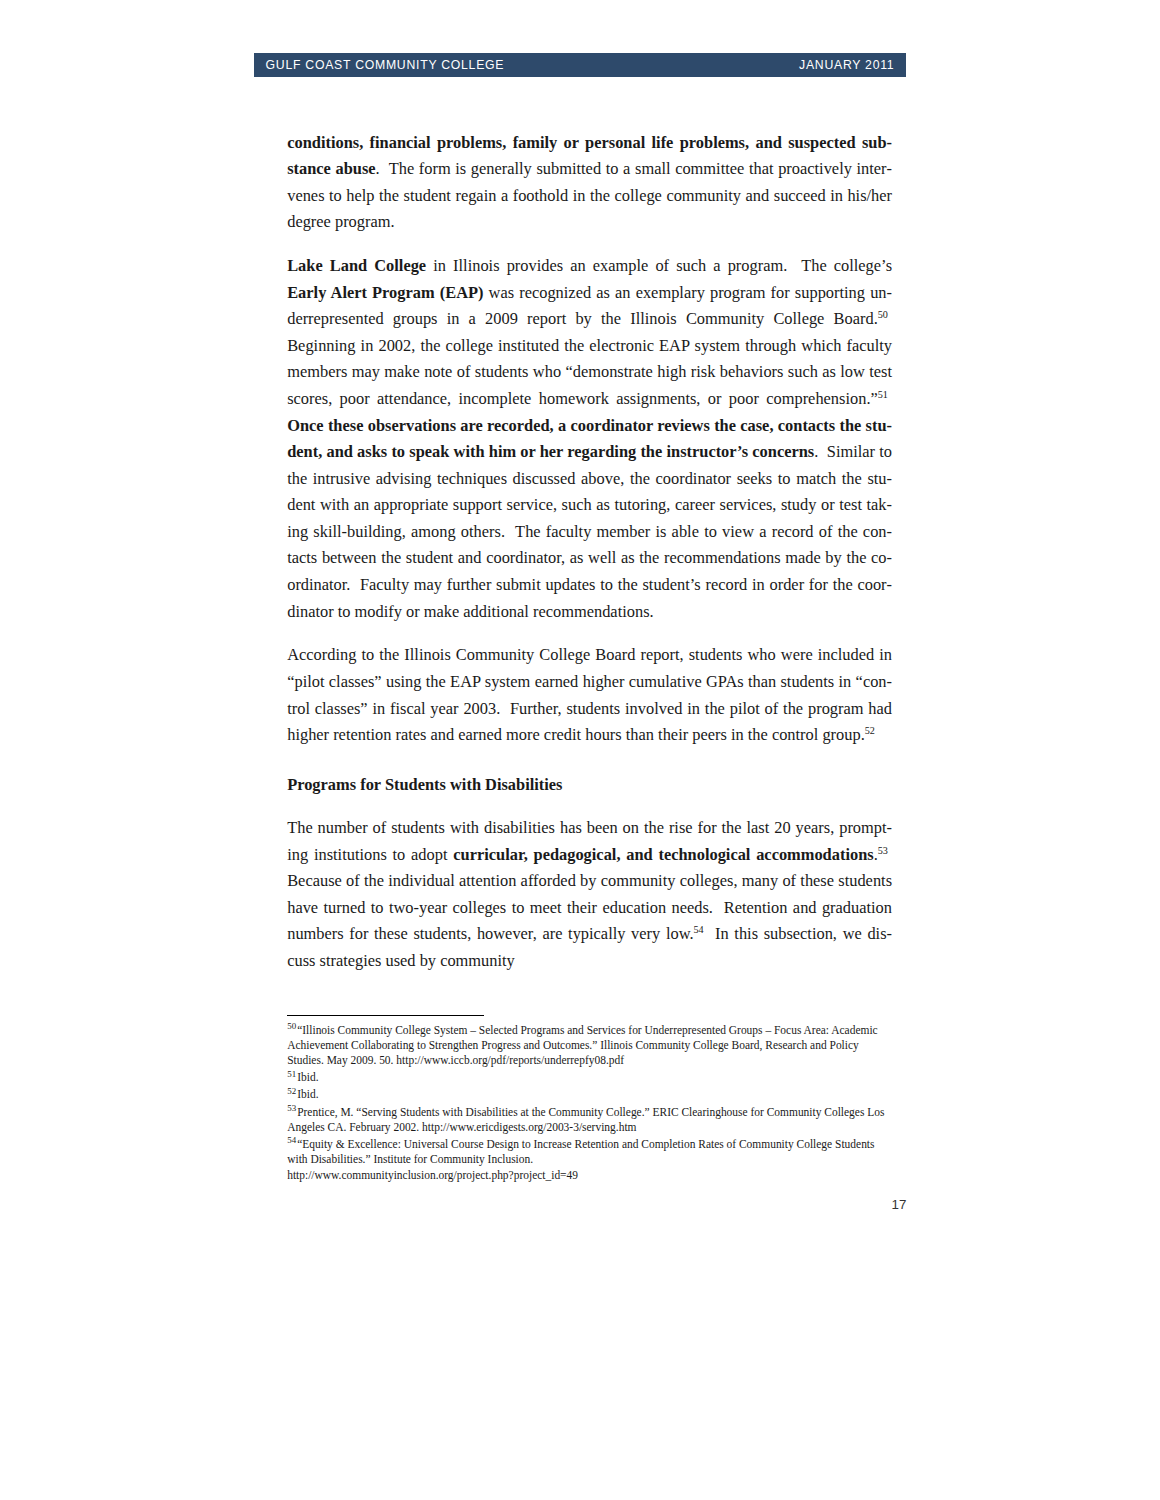GULF COAST COMMUNITY COLLEGE
JANUARY 2011
conditions, financial problems, family or personal life problems, and suspected substance abuse. The form is generally submitted to a small committee that proactively intervenes to help the student regain a foothold in the college community and succeed in his/her degree program.
Lake Land College in Illinois provides an example of such a program. The college’s Early Alert Program (EAP) was recognized as an exemplary program for supporting underrepresented groups in a 2009 report by the Illinois Community College Board.50 Beginning in 2002, the college instituted the electronic EAP system through which faculty members may make note of students who “demonstrate high risk behaviors such as low test scores, poor attendance, incomplete homework assignments, or poor comprehension.”51 Once these observations are recorded, a coordinator reviews the case, contacts the student, and asks to speak with him or her regarding the instructor’s concerns. Similar to the intrusive advising techniques discussed above, the coordinator seeks to match the student with an appropriate support service, such as tutoring, career services, study or test taking skill-building, among others. The faculty member is able to view a record of the contacts between the student and coordinator, as well as the recommendations made by the coordinator. Faculty may further submit updates to the student’s record in order for the coordinator to modify or make additional recommendations.
According to the Illinois Community College Board report, students who were included in “pilot classes” using the EAP system earned higher cumulative GPAs than students in “control classes” in fiscal year 2003. Further, students involved in the pilot of the program had higher retention rates and earned more credit hours than their peers in the control group.52
Programs for Students with Disabilities
The number of students with disabilities has been on the rise for the last 20 years, prompting institutions to adopt curricular, pedagogical, and technological accommodations.53 Because of the individual attention afforded by community colleges, many of these students have turned to two-year colleges to meet their education needs. Retention and graduation numbers for these students, however, are typically very low.54 In this subsection, we discuss strategies used by community
50“Illinois Community College System – Selected Programs and Services for Underrepresented Groups – Focus Area: Academic Achievement Collaborating to Strengthen Progress and Outcomes.” Illinois Community College Board, Research and Policy Studies. May 2009. 50. http://www.iccb.org/pdf/reports/underrepfy08.pdf
51 Ibid.
52 Ibid.
53 Prentice, M. “Serving Students with Disabilities at the Community College.” ERIC Clearinghouse for Community Colleges Los Angeles CA. February 2002. http://www.ericdigests.org/2003-3/serving.htm
54“Equity & Excellence: Universal Course Design to Increase Retention and Completion Rates of Community College Students with Disabilities.” Institute for Community Inclusion.
http://www.communityinclusion.org/project.php?project_id=49
17